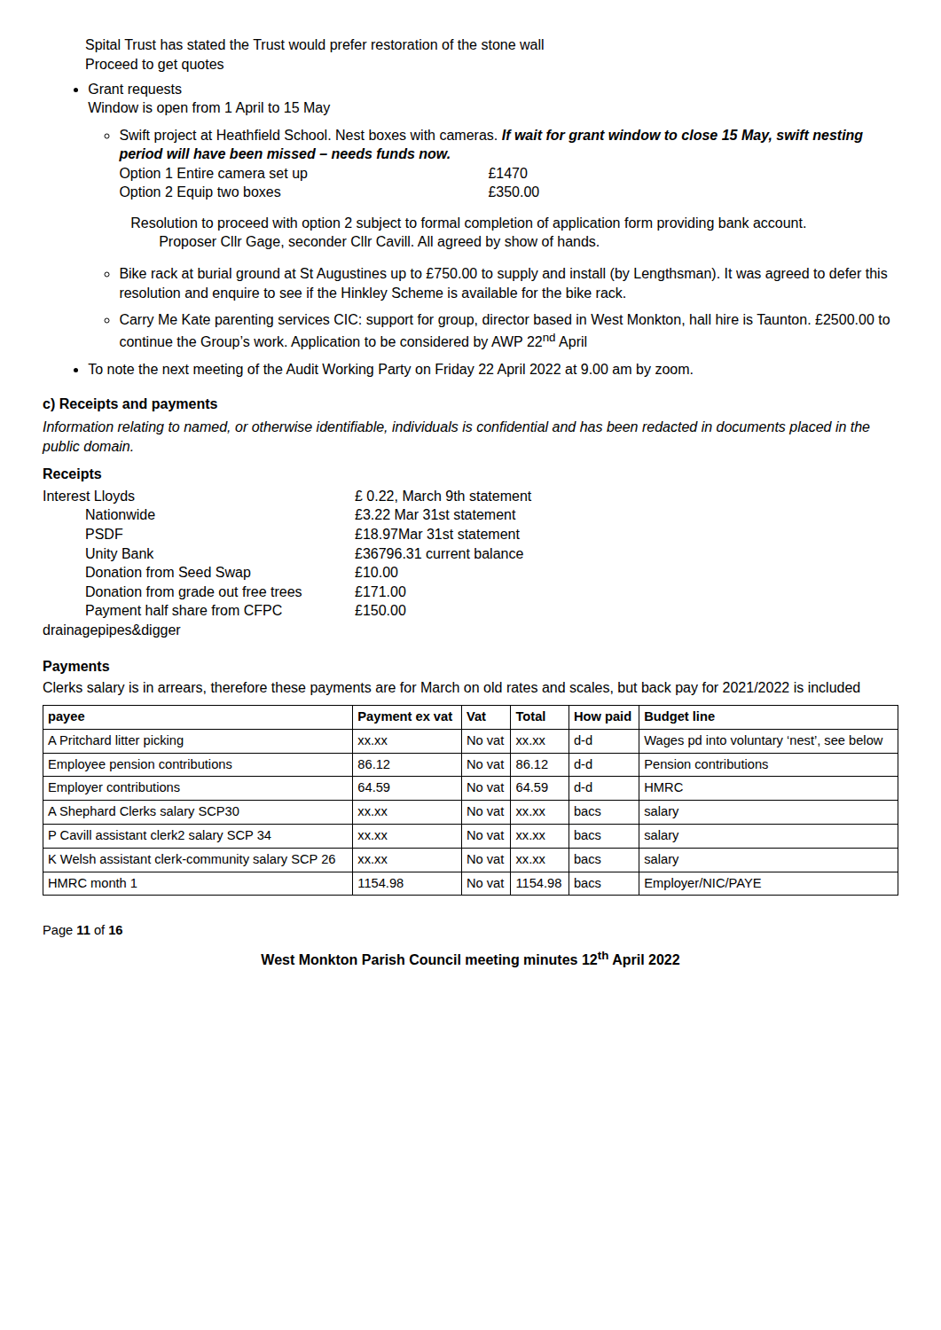Spital Trust has stated the Trust would prefer restoration of the stone wall
Proceed to get quotes
Grant requests
Window is open from 1 April to 15 May
Swift project at Heathfield School. Nest boxes with cameras. If wait for grant window to close 15 May, swift nesting period will have been missed – needs funds now.
Option 1 Entire camera set up£1470 Option 2 Equip two boxes£350.00
Resolution to proceed with option 2 subject to formal completion of application form providing bank account.
Proposer Cllr Gage, seconder Cllr Cavill. All agreed by show of hands.
Bike rack at burial ground at St Augustines up to £750.00 to supply and install (by Lengthsman). It was agreed to defer this resolution and enquire to see if the Hinkley Scheme is available for the bike rack.
Carry Me Kate parenting services CIC: support for group, director based in West Monkton, hall hire is Taunton. £2500.00 to continue the Group’s work. Application to be considered by AWP 22nd April
To note the next meeting of the Audit Working Party on Friday 22 April 2022 at 9.00 am by zoom.
c) Receipts and payments
Information relating to named, or otherwise identifiable, individuals is confidential and has been redacted in documents placed in the public domain.
Receipts
Interest Lloyds£ 0.22, March 9th statement
Nationwide£3.22 Mar 31st statement
PSDF£18.97Mar 31st statement
Unity Bank£36796.31 current balance
Donation from Seed Swap£10.00
Donation from grade out free trees£171.00
Payment half share from CFPC drainagepipes&digger£150.00
Payments
Clerks salary is in arrears, therefore these payments are for March on old rates and scales, but back pay for 2021/2022 is included
| payee | Payment ex vat | Vat | Total | How paid | Budget line |
| --- | --- | --- | --- | --- | --- |
| A Pritchard litter picking | xx.xx | No vat | xx.xx | d-d | Wages pd into voluntary ‘nest’, see below |
| Employee pension contributions | 86.12 | No vat | 86.12 | d-d | Pension contributions |
| Employer contributions | 64.59 | No vat | 64.59 | d-d | HMRC |
| A Shephard Clerks salary SCP30 | xx.xx | No vat | xx.xx | bacs | salary |
| P Cavill assistant clerk2 salary SCP 34 | xx.xx | No vat | xx.xx | bacs | salary |
| K Welsh assistant clerk-community salary SCP 26 | xx.xx | No vat | xx.xx | bacs | salary |
| HMRC month 1 | 1154.98 | No vat | 1154.98 | bacs | Employer/NIC/PAYE |
Page 11 of 16
West Monkton Parish Council meeting minutes 12th April 2022